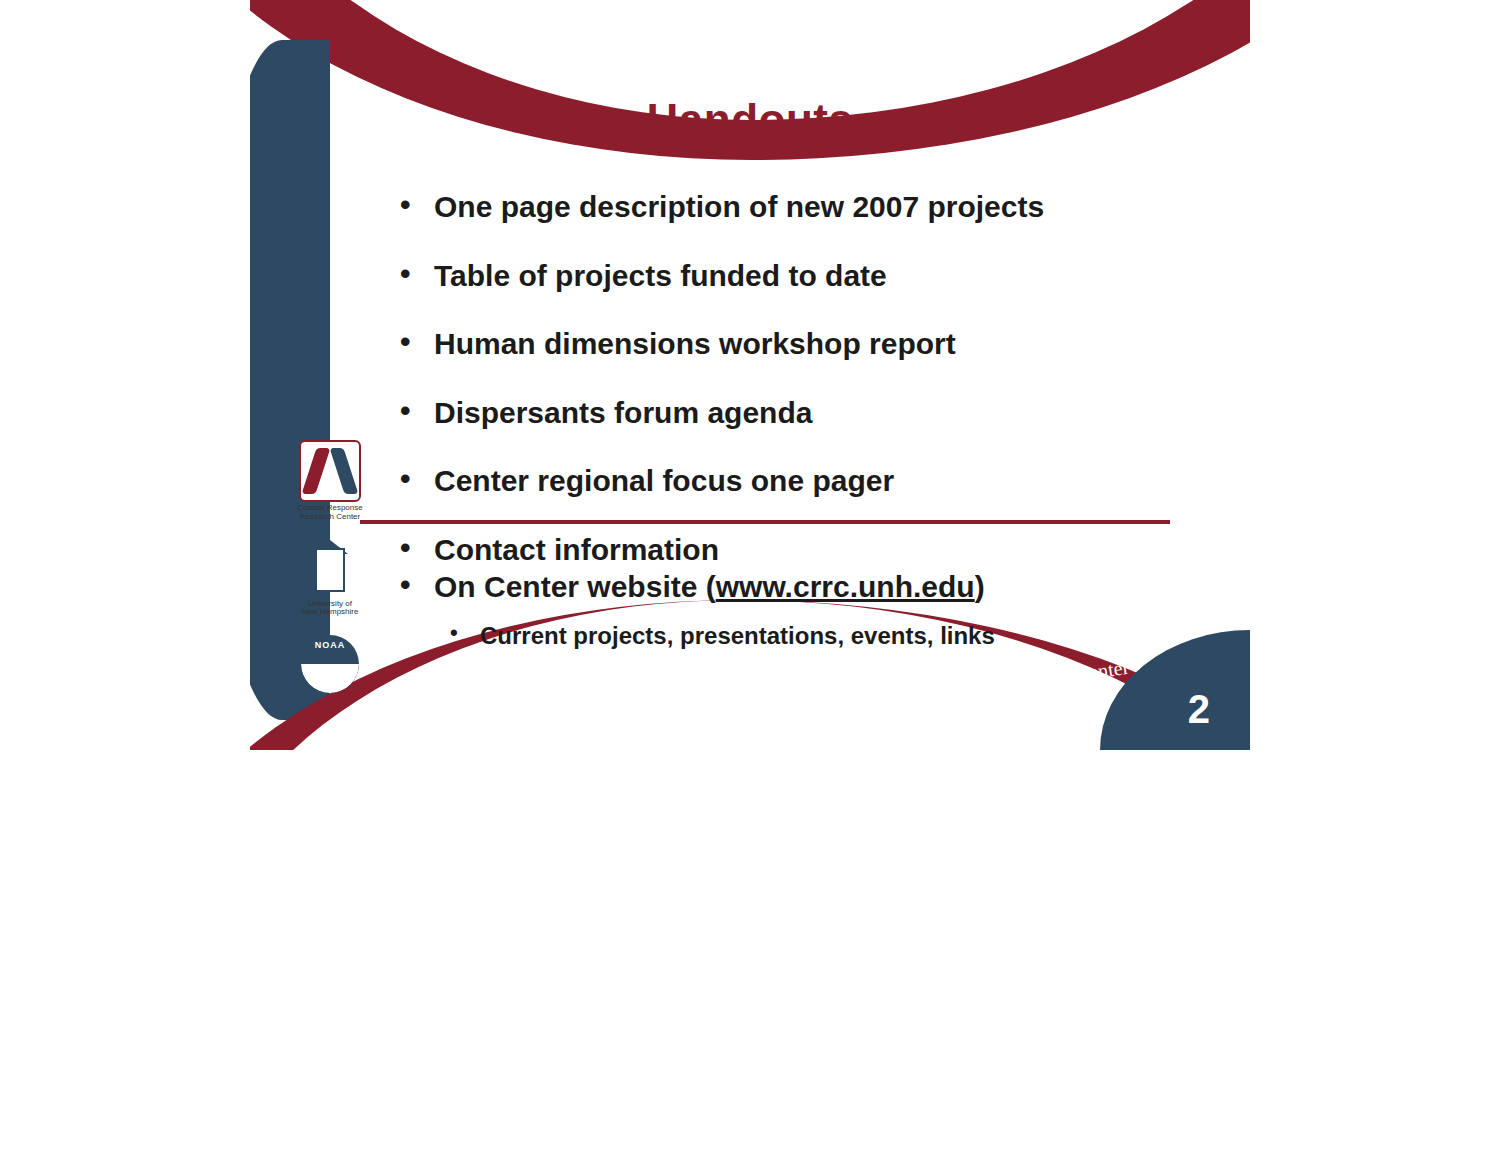Handouts
One page description of new 2007 projects
Table of projects funded to date
Human dimensions workshop report
Dispersants forum agenda
Center regional focus one pager
Contact information
On Center website (www.crrc.unh.edu)
Current projects, presentations, events, links
Coastal Response
Research Center
University of
New Hampshire
NOAA
Coastal Response Research Center
2